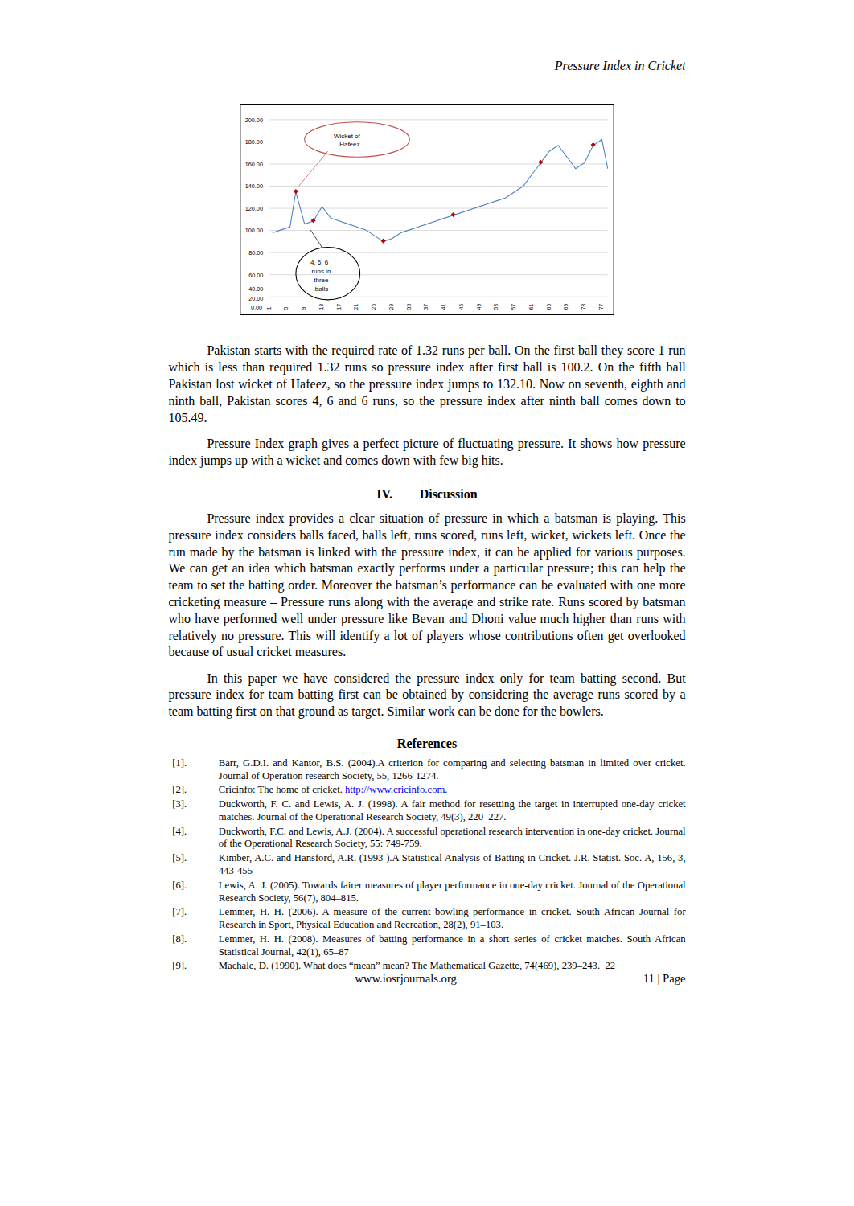Pressure Index in Cricket
Pakistan starts with the required rate of 1.32 runs per ball. On the first ball they score 1 run which is less than required 1.32 runs so pressure index after first ball is 100.2. On the fifth ball Pakistan lost wicket of Hafeez, so the pressure index jumps to 132.10. Now on seventh, eighth and ninth ball, Pakistan scores 4, 6 and 6 runs, so the pressure index after ninth ball comes down to 105.49.
Pressure Index graph gives a perfect picture of fluctuating pressure. It shows how pressure index jumps up with a wicket and comes down with few big hits.
IV. Discussion
Pressure index provides a clear situation of pressure in which a batsman is playing. This pressure index considers balls faced, balls left, runs scored, runs left, wicket, wickets left. Once the run made by the batsman is linked with the pressure index, it can be applied for various purposes. We can get an idea which batsman exactly performs under a particular pressure; this can help the team to set the batting order. Moreover the batsman’s performance can be evaluated with one more cricketing measure – Pressure runs along with the average and strike rate. Runs scored by batsman who have performed well under pressure like Bevan and Dhoni value much higher than runs with relatively no pressure. This will identify a lot of players whose contributions often get overlooked because of usual cricket measures.
In this paper we have considered the pressure index only for team batting second. But pressure index for team batting first can be obtained by considering the average runs scored by a team batting first on that ground as target. Similar work can be done for the bowlers.
References
[1]. Barr, G.D.I. and Kantor, B.S. (2004).A criterion for comparing and selecting batsman in limited over cricket. Journal of Operation research Society, 55, 1266-1274.
[2]. Cricinfo: The home of cricket. http://www.cricinfo.com.
[3]. Duckworth, F. C. and Lewis, A. J. (1998). A fair method for resetting the target in interrupted one-day cricket matches. Journal of the Operational Research Society, 49(3), 220–227.
[4]. Duckworth, F.C. and Lewis, A.J. (2004). A successful operational research intervention in one-day cricket. Journal of the Operational Research Society, 55: 749-759.
[5]. Kimber, A.C. and Hansford, A.R. (1993 ).A Statistical Analysis of Batting in Cricket. J.R. Statist. Soc. A, 156, 3, 443-455
[6]. Lewis, A. J. (2005). Towards fairer measures of player performance in one-day cricket. Journal of the Operational Research Society, 56(7), 804–815.
[7]. Lemmer, H. H. (2006). A measure of the current bowling performance in cricket. South African Journal for Research in Sport, Physical Education and Recreation, 28(2), 91–103.
[8]. Lemmer, H. H. (2008). Measures of batting performance in a short series of cricket matches. South African Statistical Journal, 42(1), 65–87
[9]. Machale, D. (1990). What does “mean” mean? The Mathematical Gazette, 74(469), 239–243. 22
www.iosrjournals.org 11 | Page